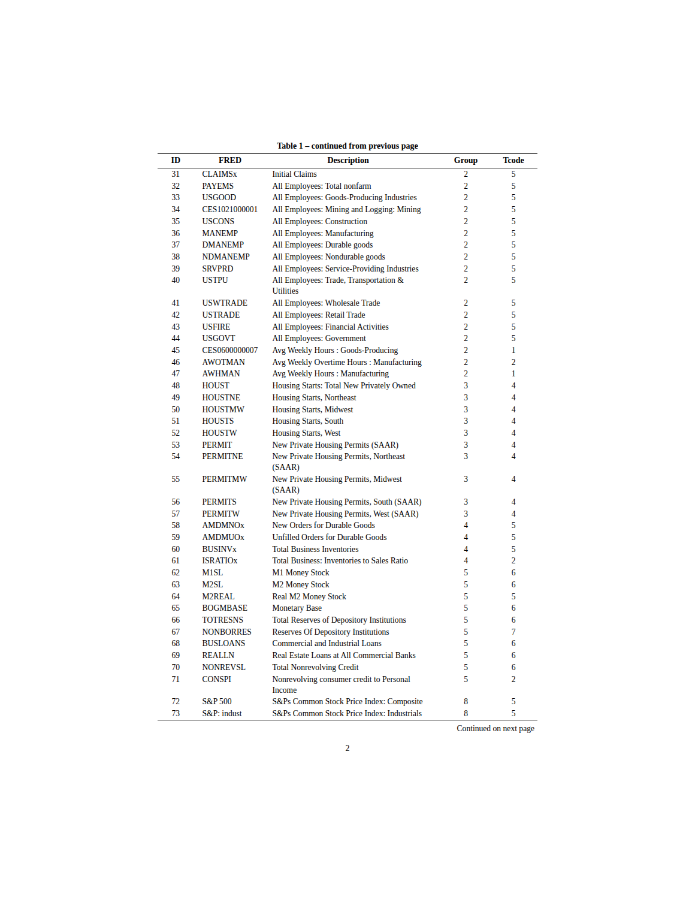Table 1 – continued from previous page
| ID | FRED | Description | Group | Tcode |
| --- | --- | --- | --- | --- |
| 31 | CLAIMSx | Initial Claims | 2 | 5 |
| 32 | PAYEMS | All Employees: Total nonfarm | 2 | 5 |
| 33 | USGOOD | All Employees: Goods-Producing Industries | 2 | 5 |
| 34 | CES1021000001 | All Employees: Mining and Logging: Mining | 2 | 5 |
| 35 | USCONS | All Employees: Construction | 2 | 5 |
| 36 | MANEMP | All Employees: Manufacturing | 2 | 5 |
| 37 | DMANEMP | All Employees: Durable goods | 2 | 5 |
| 38 | NDMANEMP | All Employees: Nondurable goods | 2 | 5 |
| 39 | SRVPRD | All Employees: Service-Providing Industries | 2 | 5 |
| 40 | USTPU | All Employees: Trade, Transportation & Utilities | 2 | 5 |
| 41 | USWTRADE | All Employees: Wholesale Trade | 2 | 5 |
| 42 | USTRADE | All Employees: Retail Trade | 2 | 5 |
| 43 | USFIRE | All Employees: Financial Activities | 2 | 5 |
| 44 | USGOVT | All Employees: Government | 2 | 5 |
| 45 | CES0600000007 | Avg Weekly Hours : Goods-Producing | 2 | 1 |
| 46 | AWOTMAN | Avg Weekly Overtime Hours : Manufacturing | 2 | 2 |
| 47 | AWHMAN | Avg Weekly Hours : Manufacturing | 2 | 1 |
| 48 | HOUST | Housing Starts: Total New Privately Owned | 3 | 4 |
| 49 | HOUSTNE | Housing Starts, Northeast | 3 | 4 |
| 50 | HOUSTMW | Housing Starts, Midwest | 3 | 4 |
| 51 | HOUSTS | Housing Starts, South | 3 | 4 |
| 52 | HOUSTW | Housing Starts, West | 3 | 4 |
| 53 | PERMIT | New Private Housing Permits (SAAR) | 3 | 4 |
| 54 | PERMITNE | New Private Housing Permits, Northeast (SAAR) | 3 | 4 |
| 55 | PERMITMW | New Private Housing Permits, Midwest (SAAR) | 3 | 4 |
| 56 | PERMITS | New Private Housing Permits, South (SAAR) | 3 | 4 |
| 57 | PERMITW | New Private Housing Permits, West (SAAR) | 3 | 4 |
| 58 | AMDMNOx | New Orders for Durable Goods | 4 | 5 |
| 59 | AMDMUOx | Unfilled Orders for Durable Goods | 4 | 5 |
| 60 | BUSINVx | Total Business Inventories | 4 | 5 |
| 61 | ISRATIOx | Total Business: Inventories to Sales Ratio | 4 | 2 |
| 62 | M1SL | M1 Money Stock | 5 | 6 |
| 63 | M2SL | M2 Money Stock | 5 | 6 |
| 64 | M2REAL | Real M2 Money Stock | 5 | 5 |
| 65 | BOGMBASE | Monetary Base | 5 | 6 |
| 66 | TOTRESNS | Total Reserves of Depository Institutions | 5 | 6 |
| 67 | NONBORRES | Reserves Of Depository Institutions | 5 | 7 |
| 68 | BUSLOANS | Commercial and Industrial Loans | 5 | 6 |
| 69 | REALLN | Real Estate Loans at All Commercial Banks | 5 | 6 |
| 70 | NONREVSL | Total Nonrevolving Credit | 5 | 6 |
| 71 | CONSPI | Nonrevolving consumer credit to Personal Income | 5 | 2 |
| 72 | S&P 500 | S&Ps Common Stock Price Index: Composite | 8 | 5 |
| 73 | S&P: indust | S&Ps Common Stock Price Index: Industrials | 8 | 5 |
Continued on next page
2